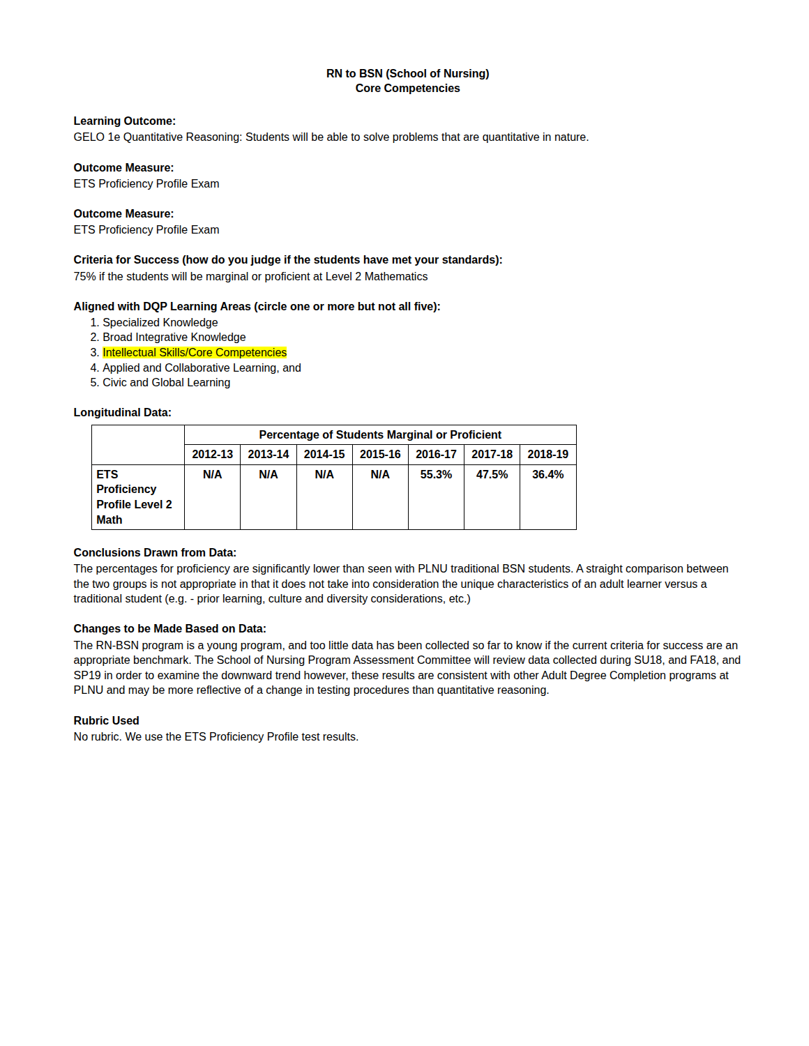RN to BSN (School of Nursing)
Core Competencies
Learning Outcome:
GELO 1e Quantitative Reasoning: Students will be able to solve problems that are quantitative in nature.
Outcome Measure:
ETS Proficiency Profile Exam
Outcome Measure:
ETS Proficiency Profile Exam
Criteria for Success (how do you judge if the students have met your standards):
75% if the students will be marginal or proficient at Level 2 Mathematics
Aligned with DQP Learning Areas (circle one or more but not all five):
Specialized Knowledge
Broad Integrative Knowledge
Intellectual Skills/Core Competencies
Applied and Collaborative Learning, and
Civic and Global Learning
Longitudinal Data:
| | Percentage of Students Marginal or Proficient |
| --- | --- |
| 2012-13 | 2013-14 | 2014-15 | 2015-16 | 2016-17 | 2017-18 | 2018-19 |
| ETS Proficiency Profile Level 2 Math | N/A | N/A | N/A | N/A | 55.3% | 47.5% | 36.4% |
Conclusions Drawn from Data:
The percentages for proficiency are significantly lower than seen with PLNU traditional BSN students. A straight comparison between the two groups is not appropriate in that it does not take into consideration the unique characteristics of an adult learner versus a traditional student (e.g. - prior learning, culture and diversity considerations, etc.)
Changes to be Made Based on Data:
The RN-BSN program is a young program, and too little data has been collected so far to know if the current criteria for success are an appropriate benchmark. The School of Nursing Program Assessment Committee will review data collected during SU18, and FA18, and SP19 in order to examine the downward trend however, these results are consistent with other Adult Degree Completion programs at PLNU and may be more reflective of a change in testing procedures than quantitative reasoning.
Rubric Used
No rubric. We use the ETS Proficiency Profile test results.